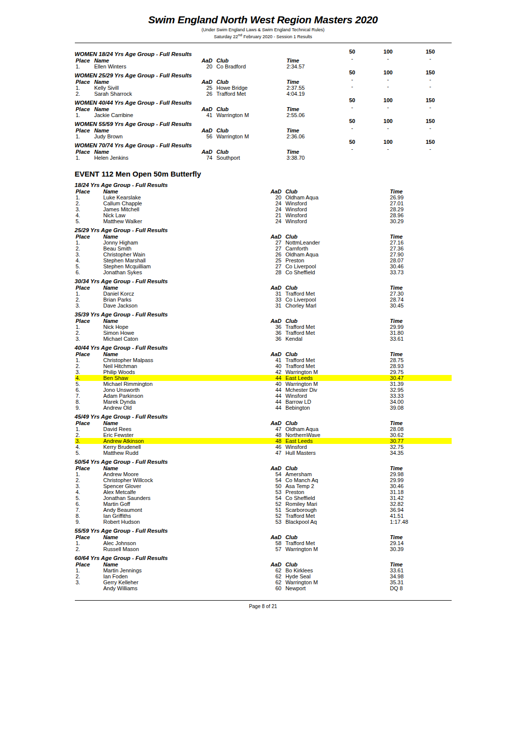Swim England North West Region Masters 2020
(Under Swim England Laws & Swim England Technical Rules)
Saturday 22nd February 2020 - Session 1 Results
WOMEN 18/24 Yrs Age Group - Full Results
| Place | Name | AaD | Club | Time |
| 1. | Ellen Winters | 20 | Co Bradford | 2:34.57 |
WOMEN 25/29 Yrs Age Group - Full Results
| Place | Name | AaD | Club | Time |
| 1. | Kelly Sivill | 25 | Howe Bridge | 2:37.55 |
| 2. | Sarah Sharrock | 26 | Trafford Met | 4:04.19 |
WOMEN 40/44 Yrs Age Group - Full Results
| Place | Name | AaD | Club | Time |
| 1. | Jackie Carribine | 41 | Warrington M | 2:55.06 |
WOMEN 55/59 Yrs Age Group - Full Results
| Place | Name | AaD | Club | Time |
| 1. | Judy Brown | 56 | Warrington M | 2:36.06 |
WOMEN 70/74 Yrs Age Group - Full Results
| Place | Name | AaD | Club | Time |
| 1. | Helen Jenkins | 74 | Southport | 3:38.70 |
| 50 | 100 | 150 |
| - | - | - |
| 50 | 100 | 150 |
| - | - | - |
| - | - | - |
| 50 | 100 | 150 |
| - | - | - |
| 50 | 100 | 150 |
| - | - | - |
| 50 | 100 | 150 |
| - | - | - |
EVENT 112 Men Open 50m Butterfly
18/24 Yrs Age Group - Full Results
| Place | Name | AaD | Club | Time |
| 1. | Luke Kearslake | 20 | Oldham Aqua | 26.99 |
| 2. | Callum Chapple | 24 | Winsford | 27.01 |
| 3. | James Mitchell | 24 | Winsford | 28.29 |
| 4. | Nick Law | 21 | Winsford | 28.96 |
| 5. | Matthew Walker | 24 | Winsford | 30.29 |
25/29 Yrs Age Group - Full Results
| Place | Name | AaD | Club | Time |
| 1. | Jonny Higham | 27 | NottmLeander | 27.16 |
| 2. | Beau Smith | 27 | Carnforth | 27.36 |
| 3. | Christopher Wain | 26 | Oldham Aqua | 27.90 |
| 4. | Stephen Marshall | 25 | Preston | 28.07 |
| 5. | Stephen Mcquilliam | 27 | Co Liverpool | 30.46 |
| 6. | Jonathan Sykes | 28 | Co Sheffield | 33.73 |
30/34 Yrs Age Group - Full Results
| Place | Name | AaD | Club | Time |
| 1. | Daniel Korcz | 31 | Trafford Met | 27.30 |
| 2. | Brian Parks | 33 | Co Liverpool | 28.74 |
| 3. | Dave Jackson | 31 | Chorley Marl | 30.45 |
35/39 Yrs Age Group - Full Results
| Place | Name | AaD | Club | Time |
| 1. | Nick Hope | 36 | Trafford Met | 29.99 |
| 2. | Simon Howe | 36 | Trafford Met | 31.80 |
| 3. | Michael Caton | 36 | Kendal | 33.61 |
40/44 Yrs Age Group - Full Results
| Place | Name | AaD | Club | Time |
| 1. | Christopher Malpass | 41 | Trafford Met | 28.75 |
| 2. | Neil Hitchman | 40 | Trafford Met | 28.93 |
| 3. | Philip Woods | 42 | Warrington M | 29.75 |
| 4. | Ben Shaw | 44 | East Leeds | 30.47 |
| 5. | Michael Rimmington | 40 | Warrington M | 31.39 |
| 6. | Jono Unsworth | 44 | Mchester Div | 32.95 |
| 7. | Adam Parkinson | 44 | Winsford | 33.33 |
| 8. | Marek Dynda | 44 | Barrow LD | 34.00 |
| 9. | Andrew Old | 44 | Bebington | 39.08 |
45/49 Yrs Age Group - Full Results
| Place | Name | AaD | Club | Time |
| 1. | David Rees | 47 | Oldham Aqua | 28.08 |
| 2. | Eric Fewster | 48 | NorthernWave | 30.62 |
| 3. | Andrew Atkinson | 48 | East Leeds | 30.77 |
| 4. | Kerry Brudenell | 46 | Winsford | 32.75 |
| 5. | Matthew Rudd | 47 | Hull Masters | 34.35 |
50/54 Yrs Age Group - Full Results
| Place | Name | AaD | Club | Time |
| 1. | Andrew Moore | 54 | Amersham | 29.98 |
| 2. | Christopher Willcock | 54 | Co Manch Aq | 29.99 |
| 3. | Spencer Glover | 50 | Asa Temp 2 | 30.46 |
| 4. | Alex Metcalfe | 53 | Preston | 31.18 |
| 5. | Jonathan Saunders | 54 | Co Sheffield | 31.42 |
| 6. | Martin Goff | 52 | Romiley Mari | 32.82 |
| 7. | Andy Beaumont | 51 | Scarborough | 36.94 |
| 8. | Ian Griffiths | 52 | Trafford Met | 41.51 |
| 9. | Robert Hudson | 53 | Blackpool Aq | 1:17.48 |
55/59 Yrs Age Group - Full Results
| Place | Name | AaD | Club | Time |
| 1. | Alec Johnson | 58 | Trafford Met | 29.14 |
| 2. | Russell Mason | 57 | Warrington M | 30.39 |
60/64 Yrs Age Group - Full Results
| Place | Name | AaD | Club | Time |
| 1. | Martin Jennings | 62 | Bo Kirklees | 33.61 |
| 2. | Ian Foden | 62 | Hyde Seal | 34.98 |
| 3. | Gerry Kelleher | 62 | Warrington M | 35.31 |
| | Andy Williams | 60 | Newport | DQ 8 |
Page 8 of 21